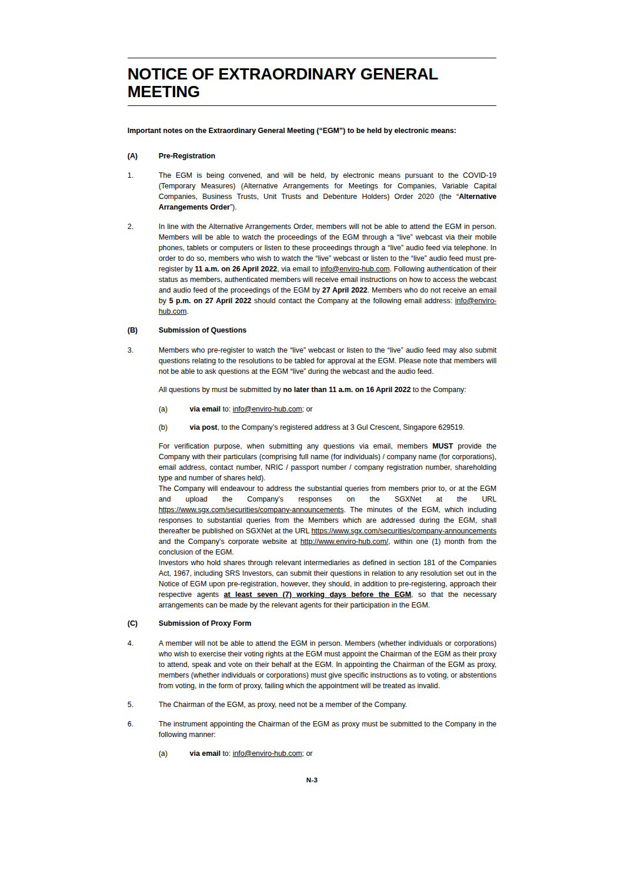NOTICE OF EXTRAORDINARY GENERAL MEETING
Important notes on the Extraordinary General Meeting (“EGM”) to be held by electronic means:
(A)
Pre-Registration
1.
The EGM is being convened, and will be held, by electronic means pursuant to the COVID-19 (Temporary Measures) (Alternative Arrangements for Meetings for Companies, Variable Capital Companies, Business Trusts, Unit Trusts and Debenture Holders) Order 2020 (the “Alternative Arrangements Order”).
2.
In line with the Alternative Arrangements Order, members will not be able to attend the EGM in person. Members will be able to watch the proceedings of the EGM through a “live” webcast via their mobile phones, tablets or computers or listen to these proceedings through a “live” audio feed via telephone. In order to do so, members who wish to watch the “live” webcast or listen to the “live” audio feed must pre-register by 11 a.m. on 26 April 2022, via email to info@enviro-hub.com. Following authentication of their status as members, authenticated members will receive email instructions on how to access the webcast and audio feed of the proceedings of the EGM by 27 April 2022. Members who do not receive an email by 5 p.m. on 27 April 2022 should contact the Company at the following email address: info@enviro-hub.com.
(B)
Submission of Questions
3.
Members who pre-register to watch the “live” webcast or listen to the “live” audio feed may also submit questions relating to the resolutions to be tabled for approval at the EGM. Please note that members will not be able to ask questions at the EGM “live” during the webcast and the audio feed.
All questions by must be submitted by no later than 11 a.m. on 16 April 2022 to the Company:
(a)
via email to: info@enviro-hub.com; or
(b)
via post, to the Company’s registered address at 3 Gul Crescent, Singapore 629519.
For verification purpose, when submitting any questions via email, members MUST provide the Company with their particulars (comprising full name (for individuals) / company name (for corporations), email address, contact number, NRIC / passport number / company registration number, shareholding type and number of shares held).
The Company will endeavour to address the substantial queries from members prior to, or at the EGM and upload the Company’s responses on the SGXNet at the URL https://www.sgx.com/securities/company-announcements. The minutes of the EGM, which including responses to substantial queries from the Members which are addressed during the EGM, shall thereafter be published on SGXNet at the URL https://www.sgx.com/securities/company-announcements and the Company’s corporate website at http://www.enviro-hub.com/, within one (1) month from the conclusion of the EGM.
Investors who hold shares through relevant intermediaries as defined in section 181 of the Companies Act, 1967, including SRS Investors, can submit their questions in relation to any resolution set out in the Notice of EGM upon pre-registration, however, they should, in addition to pre-registering, approach their respective agents at least seven (7) working days before the EGM, so that the necessary arrangements can be made by the relevant agents for their participation in the EGM.
(C)
Submission of Proxy Form
4.
A member will not be able to attend the EGM in person. Members (whether individuals or corporations) who wish to exercise their voting rights at the EGM must appoint the Chairman of the EGM as their proxy to attend, speak and vote on their behalf at the EGM. In appointing the Chairman of the EGM as proxy, members (whether individuals or corporations) must give specific instructions as to voting, or abstentions from voting, in the form of proxy, failing which the appointment will be treated as invalid.
5.
The Chairman of the EGM, as proxy, need not be a member of the Company.
6.
The instrument appointing the Chairman of the EGM as proxy must be submitted to the Company in the following manner:
(a)
via email to: info@enviro-hub.com; or
N-3